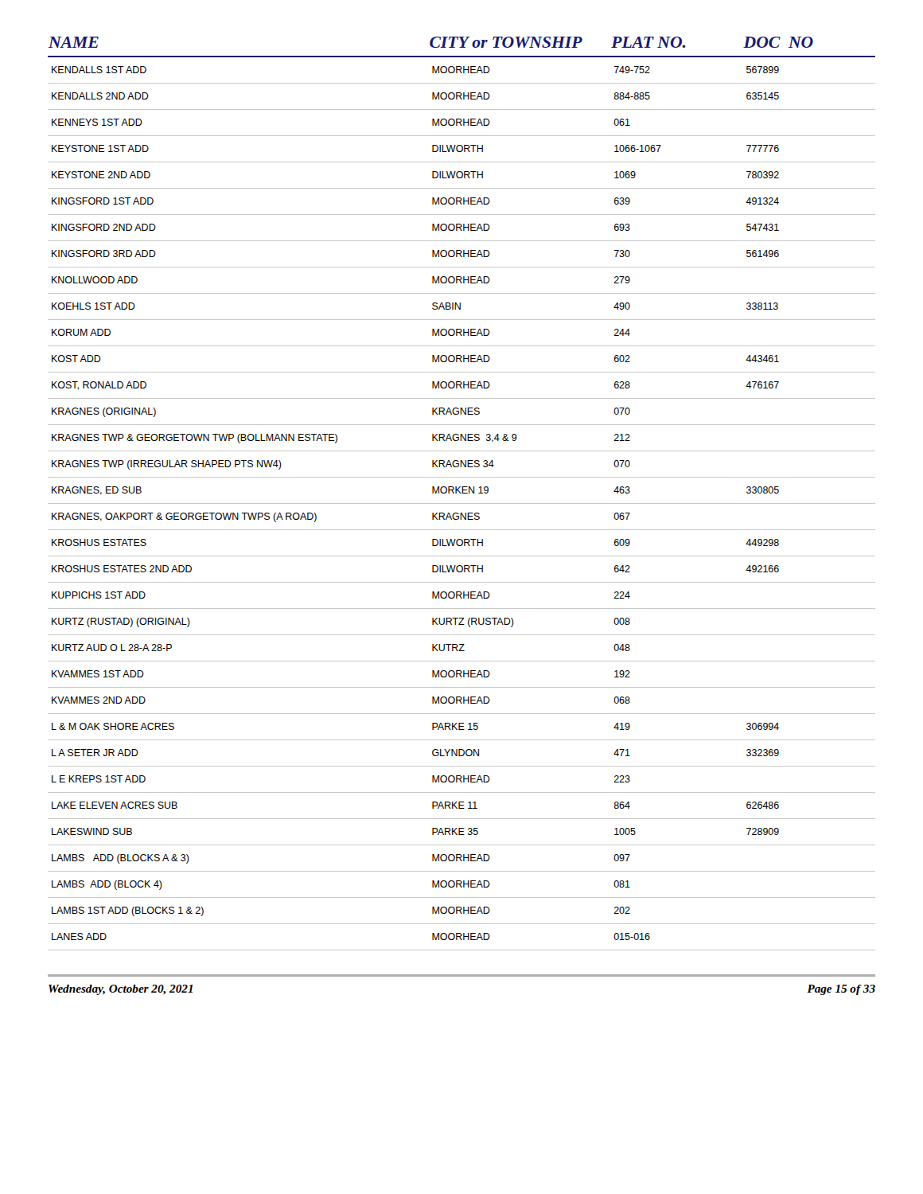| NAME | CITY or TOWNSHIP | PLAT NO. | DOC NO |
| --- | --- | --- | --- |
| KENDALLS 1ST ADD | MOORHEAD | 749-752 | 567899 |
| KENDALLS 2ND ADD | MOORHEAD | 884-885 | 635145 |
| KENNEYS 1ST ADD | MOORHEAD | 061 | |
| KEYSTONE 1ST ADD | DILWORTH | 1066-1067 | 777776 |
| KEYSTONE 2ND ADD | DILWORTH | 1069 | 780392 |
| KINGSFORD 1ST ADD | MOORHEAD | 639 | 491324 |
| KINGSFORD 2ND ADD | MOORHEAD | 693 | 547431 |
| KINGSFORD 3RD ADD | MOORHEAD | 730 | 561496 |
| KNOLLWOOD ADD | MOORHEAD | 279 | |
| KOEHLS 1ST ADD | SABIN | 490 | 338113 |
| KORUM ADD | MOORHEAD | 244 | |
| KOST ADD | MOORHEAD | 602 | 443461 |
| KOST, RONALD ADD | MOORHEAD | 628 | 476167 |
| KRAGNES (ORIGINAL) | KRAGNES | 070 | |
| KRAGNES TWP & GEORGETOWN TWP (BOLLMANN ESTATE) | KRAGNES 3,4 & 9 | 212 | |
| KRAGNES TWP (IRREGULAR SHAPED PTS NW4) | KRAGNES 34 | 070 | |
| KRAGNES, ED SUB | MORKEN 19 | 463 | 330805 |
| KRAGNES, OAKPORT & GEORGETOWN TWPS (A ROAD) | KRAGNES | 067 | |
| KROSHUS ESTATES | DILWORTH | 609 | 449298 |
| KROSHUS ESTATES 2ND ADD | DILWORTH | 642 | 492166 |
| KUPPICHS 1ST ADD | MOORHEAD | 224 | |
| KURTZ (RUSTAD) (ORIGINAL) | KURTZ (RUSTAD) | 008 | |
| KURTZ AUD O L 28-A 28-P | KUTRZ | 048 | |
| KVAMMES 1ST ADD | MOORHEAD | 192 | |
| KVAMMES 2ND ADD | MOORHEAD | 068 | |
| L & M OAK SHORE ACRES | PARKE 15 | 419 | 306994 |
| L A SETER JR ADD | GLYNDON | 471 | 332369 |
| L E KREPS 1ST ADD | MOORHEAD | 223 | |
| LAKE ELEVEN ACRES SUB | PARKE 11 | 864 | 626486 |
| LAKESWIND SUB | PARKE 35 | 1005 | 728909 |
| LAMBS ADD (BLOCKS A & 3) | MOORHEAD | 097 | |
| LAMBS ADD (BLOCK 4) | MOORHEAD | 081 | |
| LAMBS 1ST ADD (BLOCKS 1 & 2) | MOORHEAD | 202 | |
| LANES ADD | MOORHEAD | 015-016 | |
Wednesday, October 20, 2021 Page 15 of 33